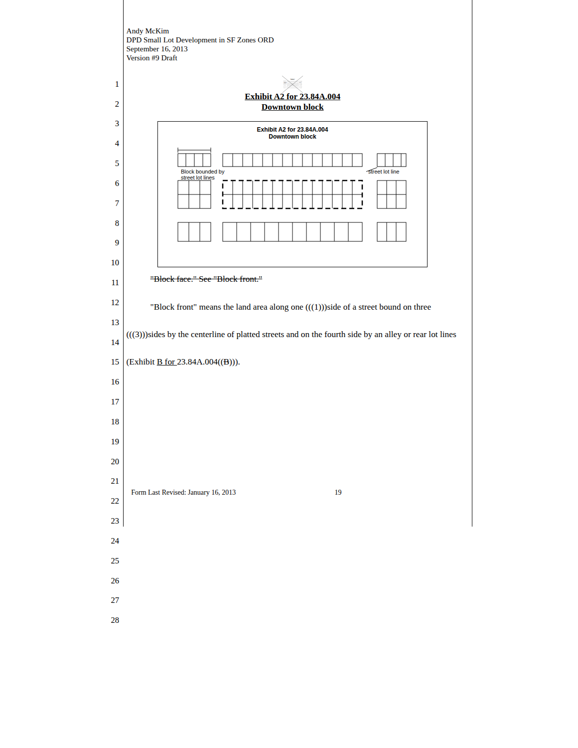1
2
3
4
5
6
7
8
9
10
11
12
13
14
15
16
17
18
19
20
21
22
23
24
25
26
27
28
Andy McKim
DPD Small Lot Development in SF Zones ORD
September 16, 2013
Version #9 Draft
Exhibit 23.84A.004 A2 Downtown Block Block bounded by street lot lines street lot line
Exhibit A2 for 23.84A.004
Downtown block
Exhibit A2 for 23.84A.004 Downtown block Block bounded by street lot lines street lot line
"Block face." See "Block front."
"Block front" means the land area along one (((1)))side of a street bound on three
(((3)))sides by the centerline of platted streets and on the fourth side by an alley or rear lot lines
(Exhibit B for 23.84A.004((B))).
Form Last Revised: January 16, 2013 19